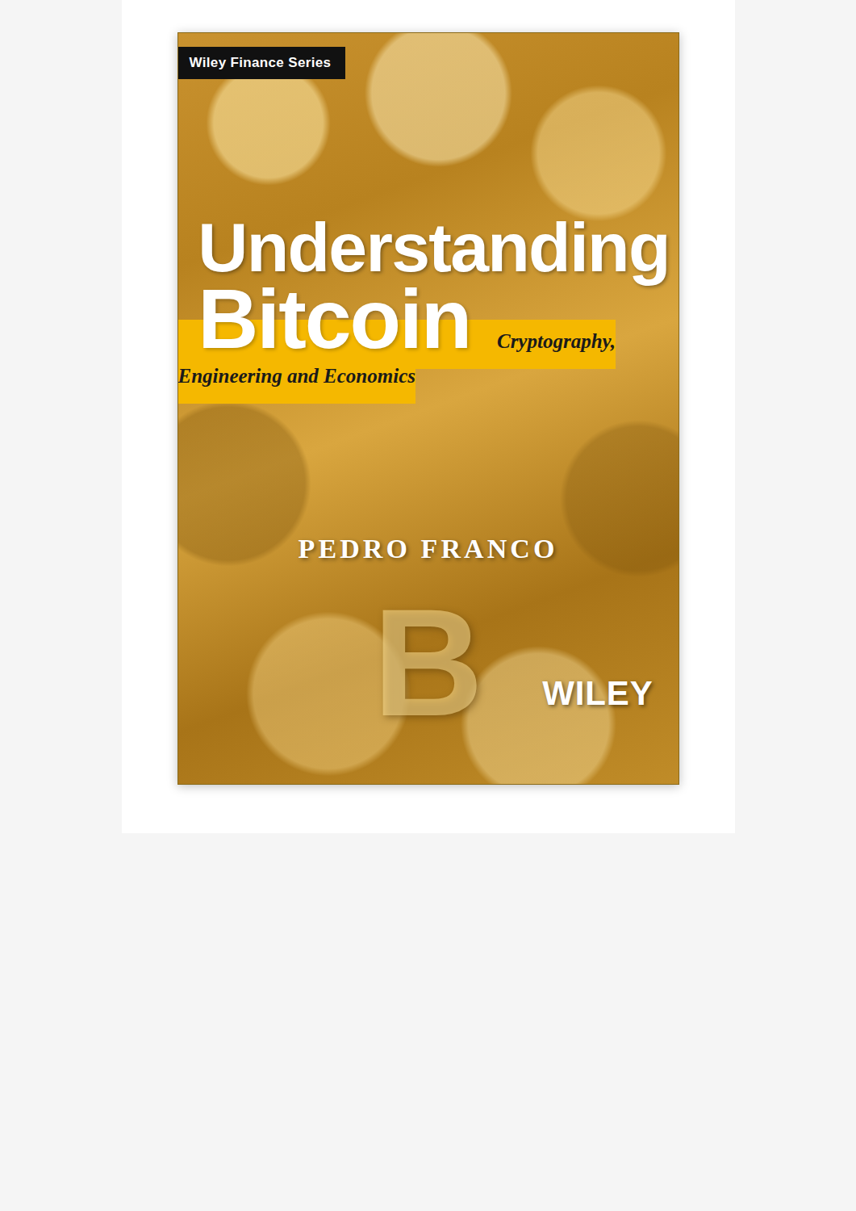Wiley Finance Series
Understanding Bitcoin Cryptography, Engineering and Economics
PEDRO FRANCO
B
WILEY